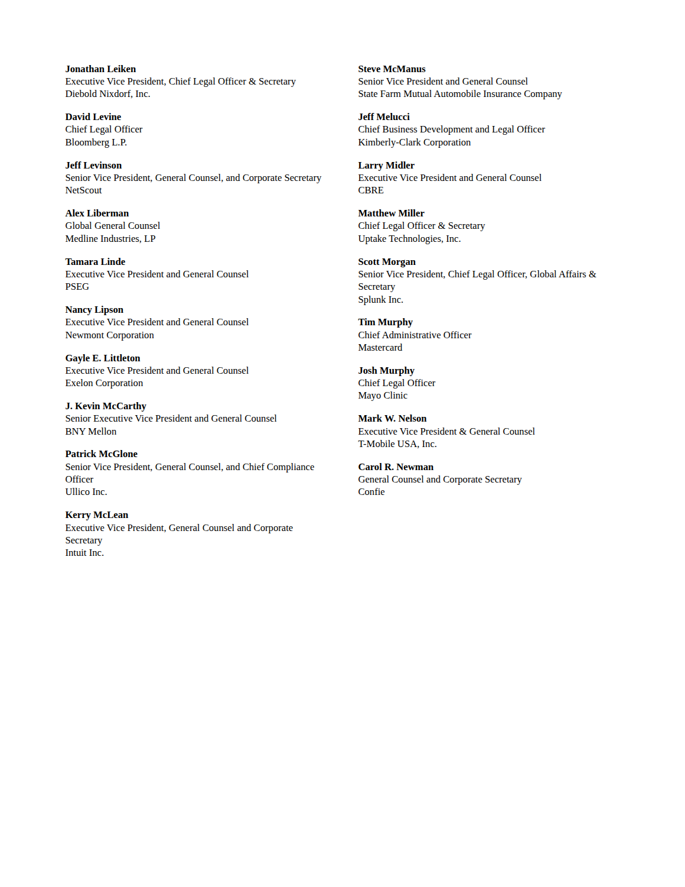Jonathan Leiken Executive Vice President, Chief Legal Officer & Secretary Diebold Nixdorf, Inc.
David Levine Chief Legal Officer Bloomberg L.P.
Jeff Levinson Senior Vice President, General Counsel, and Corporate Secretary NetScout
Alex Liberman Global General Counsel Medline Industries, LP
Tamara Linde Executive Vice President and General Counsel PSEG
Nancy Lipson Executive Vice President and General Counsel Newmont Corporation
Gayle E. Littleton Executive Vice President and General Counsel Exelon Corporation
J. Kevin McCarthy Senior Executive Vice President and General Counsel BNY Mellon
Patrick McGlone Senior Vice President, General Counsel, and Chief Compliance Officer Ullico Inc.
Kerry McLean Executive Vice President, General Counsel and Corporate Secretary Intuit Inc.
Steve McManus Senior Vice President and General Counsel State Farm Mutual Automobile Insurance Company
Jeff Melucci Chief Business Development and Legal Officer Kimberly-Clark Corporation
Larry Midler Executive Vice President and General Counsel CBRE
Matthew Miller Chief Legal Officer & Secretary Uptake Technologies, Inc.
Scott Morgan Senior Vice President, Chief Legal Officer, Global Affairs & Secretary Splunk Inc.
Tim Murphy Chief Administrative Officer Mastercard
Josh Murphy Chief Legal Officer Mayo Clinic
Mark W. Nelson Executive Vice President & General Counsel T-Mobile USA, Inc.
Carol R. Newman General Counsel and Corporate Secretary Confie